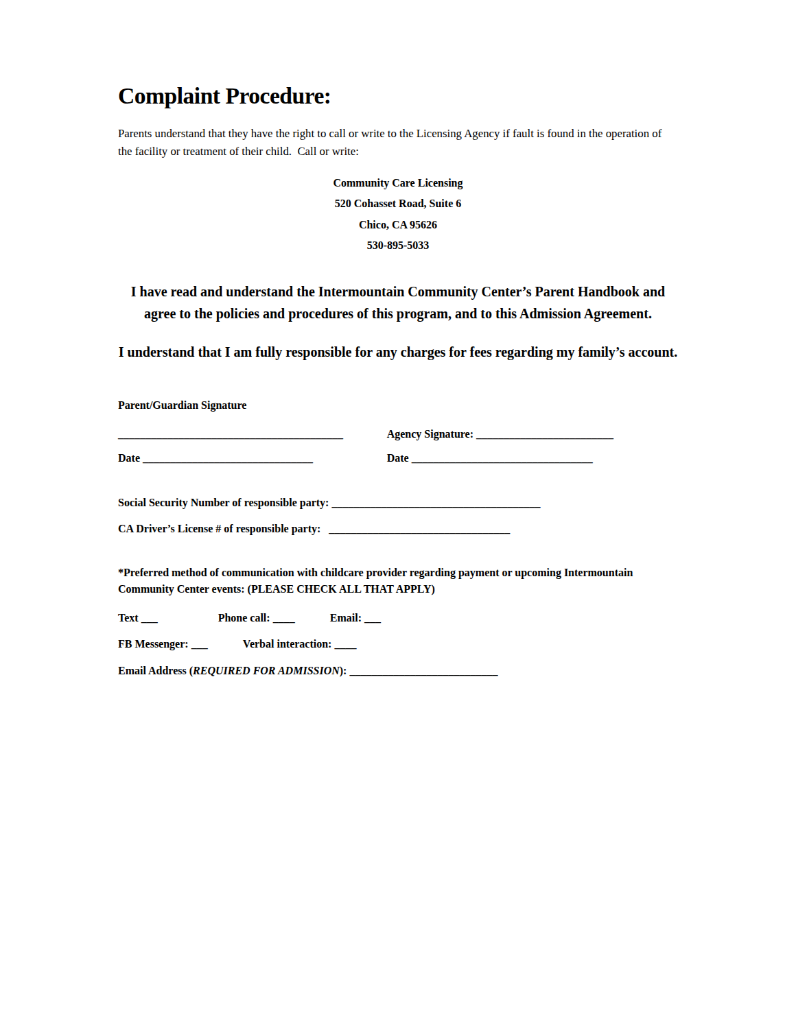Complaint Procedure:
Parents understand that they have the right to call or write to the Licensing Agency if fault is found in the operation of the facility or treatment of their child. Call or write:
Community Care Licensing
520 Cohasset Road, Suite 6
Chico, CA 95626
530-895-5033
I have read and understand the Intermountain Community Center’s Parent Handbook and agree to the policies and procedures of this program, and to this Admission Agreement.
I understand that I am fully responsible for any charges for fees regarding my family’s account.
Parent/Guardian Signature
| _________________________________________ | Agency Signature: _________________________ |
| Date _______________________________ | Date _________________________________ |
Social Security Number of responsible party: ______________________________________
CA Driver’s License # of responsible party: _________________________________
*Preferred method of communication with childcare provider regarding payment or upcoming Intermountain Community Center events: (PLEASE CHECK ALL THAT APPLY)
Text ___ Phone call: ____ Email: ___
FB Messenger: ___ Verbal interaction: ____
Email Address (REQUIRED FOR ADMISSION): ___________________________